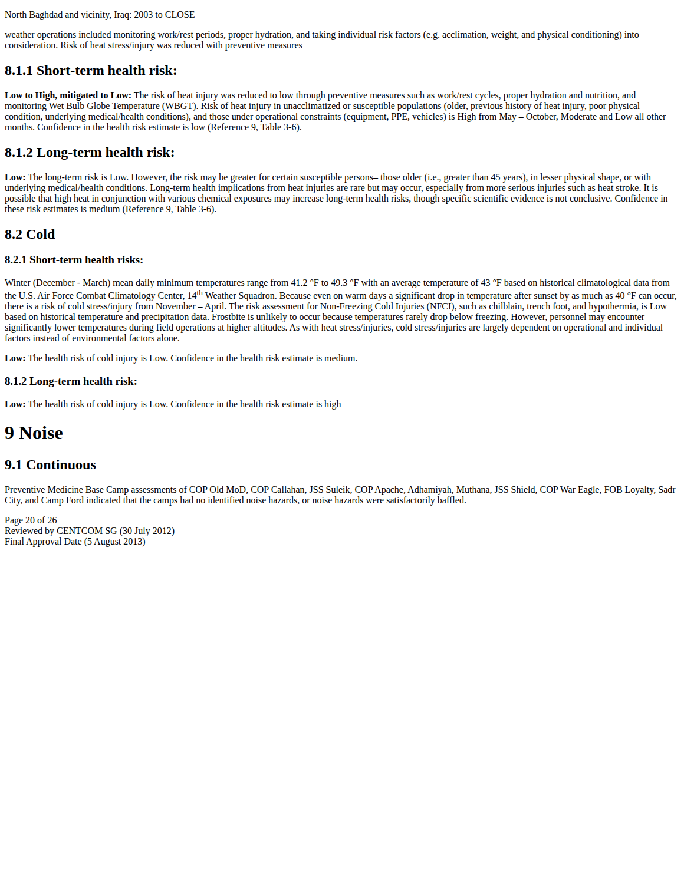North Baghdad and vicinity, Iraq: 2003 to CLOSE
weather operations included monitoring work/rest periods, proper hydration, and taking individual risk factors (e.g. acclimation, weight, and physical conditioning) into consideration. Risk of heat stress/injury was reduced with preventive measures
8.1.1 Short-term health risk:
Low to High, mitigated to Low: The risk of heat injury was reduced to low through preventive measures such as work/rest cycles, proper hydration and nutrition, and monitoring Wet Bulb Globe Temperature (WBGT). Risk of heat injury in unacclimatized or susceptible populations (older, previous history of heat injury, poor physical condition, underlying medical/health conditions), and those under operational constraints (equipment, PPE, vehicles) is High from May – October, Moderate and Low all other months. Confidence in the health risk estimate is low (Reference 9, Table 3-6).
8.1.2 Long-term health risk:
Low: The long-term risk is Low. However, the risk may be greater for certain susceptible persons– those older (i.e., greater than 45 years), in lesser physical shape, or with underlying medical/health conditions. Long-term health implications from heat injuries are rare but may occur, especially from more serious injuries such as heat stroke. It is possible that high heat in conjunction with various chemical exposures may increase long-term health risks, though specific scientific evidence is not conclusive. Confidence in these risk estimates is medium (Reference 9, Table 3-6).
8.2 Cold
8.2.1 Short-term health risks:
Winter (December - March) mean daily minimum temperatures range from 41.2 °F to 49.3 °F with an average temperature of 43 °F based on historical climatological data from the U.S. Air Force Combat Climatology Center, 14th Weather Squadron. Because even on warm days a significant drop in temperature after sunset by as much as 40 °F can occur, there is a risk of cold stress/injury from November – April. The risk assessment for Non-Freezing Cold Injuries (NFCI), such as chilblain, trench foot, and hypothermia, is Low based on historical temperature and precipitation data. Frostbite is unlikely to occur because temperatures rarely drop below freezing. However, personnel may encounter significantly lower temperatures during field operations at higher altitudes. As with heat stress/injuries, cold stress/injuries are largely dependent on operational and individual factors instead of environmental factors alone.
Low: The health risk of cold injury is Low. Confidence in the health risk estimate is medium.
8.1.2 Long-term health risk:
Low: The health risk of cold injury is Low. Confidence in the health risk estimate is high
9 Noise
9.1 Continuous
Preventive Medicine Base Camp assessments of COP Old MoD, COP Callahan, JSS Suleik, COP Apache, Adhamiyah, Muthana, JSS Shield, COP War Eagle, FOB Loyalty, Sadr City, and Camp Ford indicated that the camps had no identified noise hazards, or noise hazards were satisfactorily baffled.
Page 20 of 26
Reviewed by CENTCOM SG (30 July 2012)
Final Approval Date (5 August 2013)